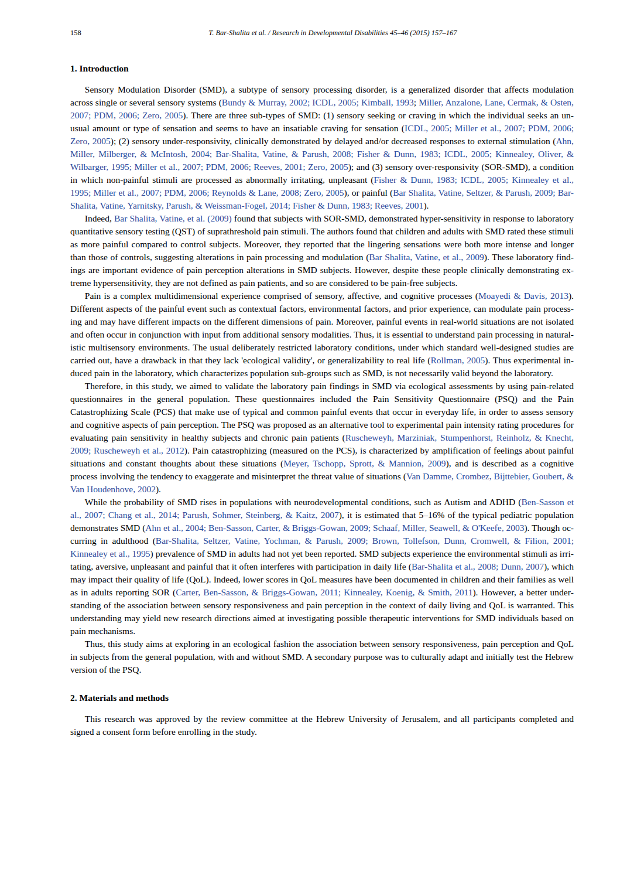158 T. Bar-Shalita et al. / Research in Developmental Disabilities 45–46 (2015) 157–167
1. Introduction
Sensory Modulation Disorder (SMD), a subtype of sensory processing disorder, is a generalized disorder that affects modulation across single or several sensory systems (Bundy & Murray, 2002; ICDL, 2005; Kimball, 1993; Miller, Anzalone, Lane, Cermak, & Osten, 2007; PDM, 2006; Zero, 2005). There are three sub-types of SMD: (1) sensory seeking or craving in which the individual seeks an unusual amount or type of sensation and seems to have an insatiable craving for sensation (ICDL, 2005; Miller et al., 2007; PDM, 2006; Zero, 2005); (2) sensory under-responsivity, clinically demonstrated by delayed and/or decreased responses to external stimulation (Ahn, Miller, Milberger, & McIntosh, 2004; Bar-Shalita, Vatine, & Parush, 2008; Fisher & Dunn, 1983; ICDL, 2005; Kinnealey, Oliver, & Wilbarger, 1995; Miller et al., 2007; PDM, 2006; Reeves, 2001; Zero, 2005); and (3) sensory over-responsivity (SOR-SMD), a condition in which non-painful stimuli are processed as abnormally irritating, unpleasant (Fisher & Dunn, 1983; ICDL, 2005; Kinnealey et al., 1995; Miller et al., 2007; PDM, 2006; Reynolds & Lane, 2008; Zero, 2005), or painful (Bar Shalita, Vatine, Seltzer, & Parush, 2009; Bar-Shalita, Vatine, Yarnitsky, Parush, & Weissman-Fogel, 2014; Fisher & Dunn, 1983; Reeves, 2001).
Indeed, Bar Shalita, Vatine, et al. (2009) found that subjects with SOR-SMD, demonstrated hyper-sensitivity in response to laboratory quantitative sensory testing (QST) of suprathreshold pain stimuli. The authors found that children and adults with SMD rated these stimuli as more painful compared to control subjects. Moreover, they reported that the lingering sensations were both more intense and longer than those of controls, suggesting alterations in pain processing and modulation (Bar Shalita, Vatine, et al., 2009). These laboratory findings are important evidence of pain perception alterations in SMD subjects. However, despite these people clinically demonstrating extreme hypersensitivity, they are not defined as pain patients, and so are considered to be pain-free subjects.
Pain is a complex multidimensional experience comprised of sensory, affective, and cognitive processes (Moayedi & Davis, 2013). Different aspects of the painful event such as contextual factors, environmental factors, and prior experience, can modulate pain processing and may have different impacts on the different dimensions of pain. Moreover, painful events in real-world situations are not isolated and often occur in conjunction with input from additional sensory modalities. Thus, it is essential to understand pain processing in naturalistic multisensory environments. The usual deliberately restricted laboratory conditions, under which standard well-designed studies are carried out, have a drawback in that they lack 'ecological validity', or generalizability to real life (Rollman, 2005). Thus experimental induced pain in the laboratory, which characterizes population sub-groups such as SMD, is not necessarily valid beyond the laboratory.
Therefore, in this study, we aimed to validate the laboratory pain findings in SMD via ecological assessments by using pain-related questionnaires in the general population. These questionnaires included the Pain Sensitivity Questionnaire (PSQ) and the Pain Catastrophizing Scale (PCS) that make use of typical and common painful events that occur in everyday life, in order to assess sensory and cognitive aspects of pain perception. The PSQ was proposed as an alternative tool to experimental pain intensity rating procedures for evaluating pain sensitivity in healthy subjects and chronic pain patients (Ruscheweyh, Marziniak, Stumpenhorst, Reinholz, & Knecht, 2009; Ruscheweyh et al., 2012). Pain catastrophizing (measured on the PCS), is characterized by amplification of feelings about painful situations and constant thoughts about these situations (Meyer, Tschopp, Sprott, & Mannion, 2009), and is described as a cognitive process involving the tendency to exaggerate and misinterpret the threat value of situations (Van Damme, Crombez, Bijttebier, Goubert, & Van Houdenhove, 2002).
While the probability of SMD rises in populations with neurodevelopmental conditions, such as Autism and ADHD (Ben-Sasson et al., 2007; Chang et al., 2014; Parush, Sohmer, Steinberg, & Kaitz, 2007), it is estimated that 5–16% of the typical pediatric population demonstrates SMD (Ahn et al., 2004; Ben-Sasson, Carter, & Briggs-Gowan, 2009; Schaaf, Miller, Seawell, & O'Keefe, 2003). Though occurring in adulthood (Bar-Shalita, Seltzer, Vatine, Yochman, & Parush, 2009; Brown, Tollefson, Dunn, Cromwell, & Filion, 2001; Kinnealey et al., 1995) prevalence of SMD in adults had not yet been reported. SMD subjects experience the environmental stimuli as irritating, aversive, unpleasant and painful that it often interferes with participation in daily life (Bar-Shalita et al., 2008; Dunn, 2007), which may impact their quality of life (QoL). Indeed, lower scores in QoL measures have been documented in children and their families as well as in adults reporting SOR (Carter, Ben-Sasson, & Briggs-Gowan, 2011; Kinnealey, Koenig, & Smith, 2011). However, a better understanding of the association between sensory responsiveness and pain perception in the context of daily living and QoL is warranted. This understanding may yield new research directions aimed at investigating possible therapeutic interventions for SMD individuals based on pain mechanisms.
Thus, this study aims at exploring in an ecological fashion the association between sensory responsiveness, pain perception and QoL in subjects from the general population, with and without SMD. A secondary purpose was to culturally adapt and initially test the Hebrew version of the PSQ.
2. Materials and methods
This research was approved by the review committee at the Hebrew University of Jerusalem, and all participants completed and signed a consent form before enrolling in the study.